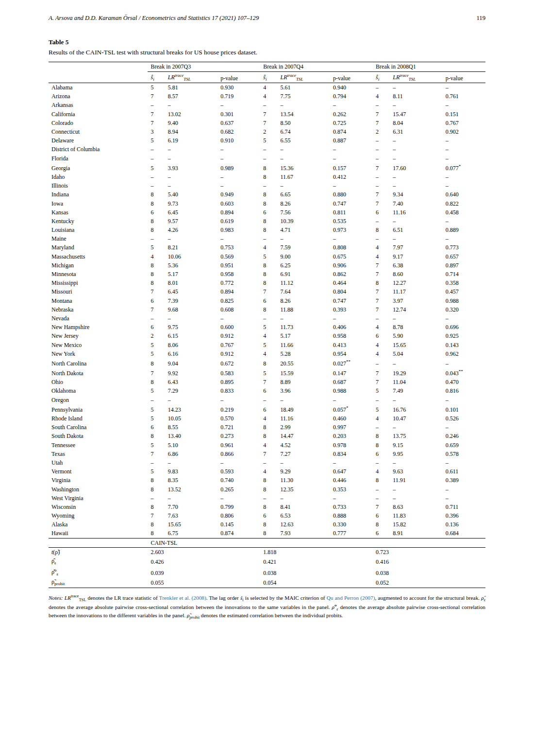A. Arsova and D.D. Karaman Örsal / Econometrics and Statistics 17 (2021) 107–129 119
Table 5
Results of the CAIN-TSL test with structural breaks for US house prices dataset.
| | Break in 2007Q3 | Break in 2007Q4 | Break in 2008Q1 |
| --- | --- | --- | --- |
| | ŝ i | LR trace TSL | p-value | ŝ i | LR trace TSL | p-value | ŝ i | LR trace TSL | p-value |
| Alabama | 5 | 5.81 | 0.930 | 4 | 5.61 | 0.940 | – | – | – |
| Arizona | 7 | 8.57 | 0.719 | 4 | 7.75 | 0.794 | 4 | 8.11 | 0.761 |
| Arkansas | – | – | – | – | – | – | – | – | – |
| California | 7 | 13.02 | 0.301 | 7 | 13.54 | 0.262 | 7 | 15.47 | 0.151 |
| Colorado | 7 | 9.40 | 0.637 | 7 | 8.50 | 0.725 | 7 | 8.04 | 0.767 |
| Connecticut | 3 | 8.94 | 0.682 | 2 | 6.74 | 0.874 | 2 | 6.31 | 0.902 |
| Delaware | 5 | 6.19 | 0.910 | 5 | 6.55 | 0.887 | – | – | – |
| District of Columbia | – | – | – | – | – | – | – | – | – |
| Florida | – | – | – | – | – | – | – | – | – |
| Georgia | 5 | 3.93 | 0.989 | 8 | 15.36 | 0.157 | 7 | 17.60 | 0.077 * |
| Idaho | – | – | – | 8 | 11.67 | 0.412 | – | – | – |
| Illinois | – | – | – | – | – | – | – | – | – |
| Indiana | 8 | 5.40 | 0.949 | 8 | 6.65 | 0.880 | 7 | 9.34 | 0.640 |
| Iowa | 8 | 9.73 | 0.603 | 8 | 8.26 | 0.747 | 7 | 7.40 | 0.822 |
| Kansas | 6 | 6.45 | 0.894 | 6 | 7.56 | 0.811 | 6 | 11.16 | 0.458 |
| Kentucky | 8 | 9.57 | 0.619 | 8 | 10.39 | 0.535 | – | – | – |
| Louisiana | 8 | 4.26 | 0.983 | 8 | 4.71 | 0.973 | 8 | 6.51 | 0.889 |
| Maine | – | – | – | – | – | – | – | – | – |
| Maryland | 5 | 8.21 | 0.753 | 4 | 7.59 | 0.808 | 4 | 7.97 | 0.773 |
| Massachusetts | 4 | 10.06 | 0.569 | 5 | 9.00 | 0.675 | 4 | 9.17 | 0.657 |
| Michigan | 8 | 5.36 | 0.951 | 8 | 6.25 | 0.906 | 7 | 6.38 | 0.897 |
| Minnesota | 8 | 5.17 | 0.958 | 8 | 6.91 | 0.862 | 7 | 8.60 | 0.714 |
| Mississippi | 8 | 8.01 | 0.772 | 8 | 11.12 | 0.464 | 8 | 12.27 | 0.358 |
| Missouri | 7 | 6.45 | 0.894 | 7 | 7.64 | 0.804 | 7 | 11.17 | 0.457 |
| Montana | 6 | 7.39 | 0.825 | 6 | 8.26 | 0.747 | 7 | 3.97 | 0.988 |
| Nebraska | 7 | 9.68 | 0.608 | 8 | 11.88 | 0.393 | 7 | 12.74 | 0.320 |
| Nevada | – | – | – | – | – | – | – | – | – |
| New Hampshire | 6 | 9.75 | 0.600 | 5 | 11.73 | 0.406 | 4 | 8.78 | 0.696 |
| New Jersey | 2 | 6.15 | 0.912 | 4 | 5.17 | 0.958 | 6 | 5.90 | 0.925 |
| New Mexico | 5 | 8.06 | 0.767 | 5 | 11.66 | 0.413 | 4 | 15.65 | 0.143 |
| New York | 5 | 6.16 | 0.912 | 4 | 5.28 | 0.954 | 4 | 5.04 | 0.962 |
| North Carolina | 8 | 9.04 | 0.672 | 8 | 20.55 | 0.027 ** | – | – | – |
| North Dakota | 7 | 9.92 | 0.583 | 5 | 15.59 | 0.147 | 7 | 19.29 | 0.043 ** |
| Ohio | 8 | 6.43 | 0.895 | 7 | 8.89 | 0.687 | 7 | 11.04 | 0.470 |
| Oklahoma | 5 | 7.29 | 0.833 | 6 | 3.96 | 0.988 | 5 | 7.49 | 0.816 |
| Oregon | – | – | – | – | – | – | – | – | – |
| Pennsylvania | 5 | 14.23 | 0.219 | 6 | 18.49 | 0.057 * | 5 | 16.76 | 0.101 |
| Rhode Island | 5 | 10.05 | 0.570 | 4 | 11.16 | 0.460 | 4 | 10.47 | 0.526 |
| South Carolina | 6 | 8.55 | 0.721 | 8 | 2.99 | 0.997 | – | – | – |
| South Dakota | 8 | 13.40 | 0.273 | 8 | 14.47 | 0.203 | 8 | 13.75 | 0.246 |
| Tennessee | 5 | 5.10 | 0.961 | 4 | 4.52 | 0.978 | 8 | 9.15 | 0.659 |
| Texas | 7 | 6.86 | 0.866 | 7 | 7.27 | 0.834 | 6 | 9.95 | 0.578 |
| Utah | – | – | – | – | – | – | – | – | – |
| Vermont | 5 | 9.83 | 0.593 | 4 | 9.29 | 0.647 | 4 | 9.63 | 0.611 |
| Virginia | 8 | 8.35 | 0.740 | 8 | 11.30 | 0.446 | 8 | 11.91 | 0.389 |
| Washington | 8 | 13.52 | 0.265 | 8 | 12.35 | 0.353 | – | – | – |
| West Virginia | – | – | – | – | – | – | – | – | – |
| Wisconsin | 8 | 7.70 | 0.799 | 8 | 8.41 | 0.733 | 7 | 8.63 | 0.711 |
| Wyoming | 7 | 7.63 | 0.806 | 6 | 6.53 | 0.888 | 6 | 11.83 | 0.396 |
| Alaska | 8 | 15.65 | 0.145 | 8 | 12.63 | 0.330 | 8 | 15.82 | 0.136 |
| Hawaii | 8 | 6.75 | 0.874 | 8 | 7.93 | 0.777 | 6 | 8.91 | 0.684 |
| | CAIN-TSL |
| t (ρ̃) | 2.603 | 1.818 | 0.723 |
| ρ̂ ε | 0.426 | 0.421 | 0.416 |
| ρ̂ o ε | 0.039 | 0.038 | 0.038 |
| ρ̃ probit | 0.055 | 0.054 | 0.052 |
Notes: LRtraceTSL denotes the LR trace statistic of Trenkler et al. (2008). The lag order ŝi is selected by the MAIC criterion of Qu and Perron (2007), augmented to account for the structural break. ρ̂ε denotes the average absolute pairwise cross-sectional correlation between the innovations to the same variables in the panel. ρ̂oε denotes the average absolute pairwise cross-sectional correlation between the innovations to the different variables in the panel. ρ̃probit denotes the estimated correlation between the individual probits.